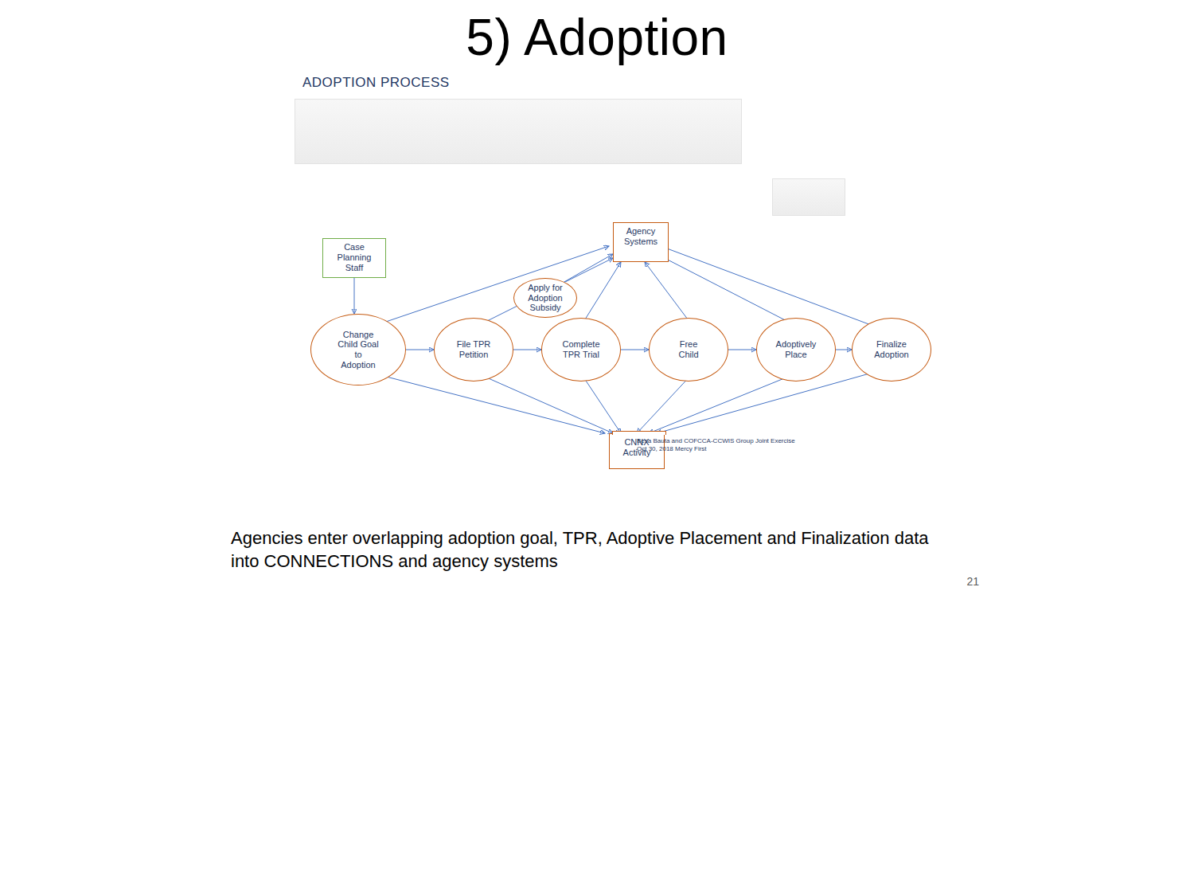5) Adoption
ADOPTION PROCESS
Agency
Systems
Case
Planning
Staff
Apply for
Adoption
Subsidy
Change
Child Goal
to
Adoption
File TPR
Petition
Complete
TPR Trial
Free
Child
Adoptively
Place
Finalize
Adoption
CNNX
Activity
Besa Bauta and COFCCA-CCWIS Group Joint Exercise
Oct 30, 2018 Mercy First
Agencies enter overlapping adoption goal, TPR, Adoptive Placement and Finalization data into CONNECTIONS and agency systems
21